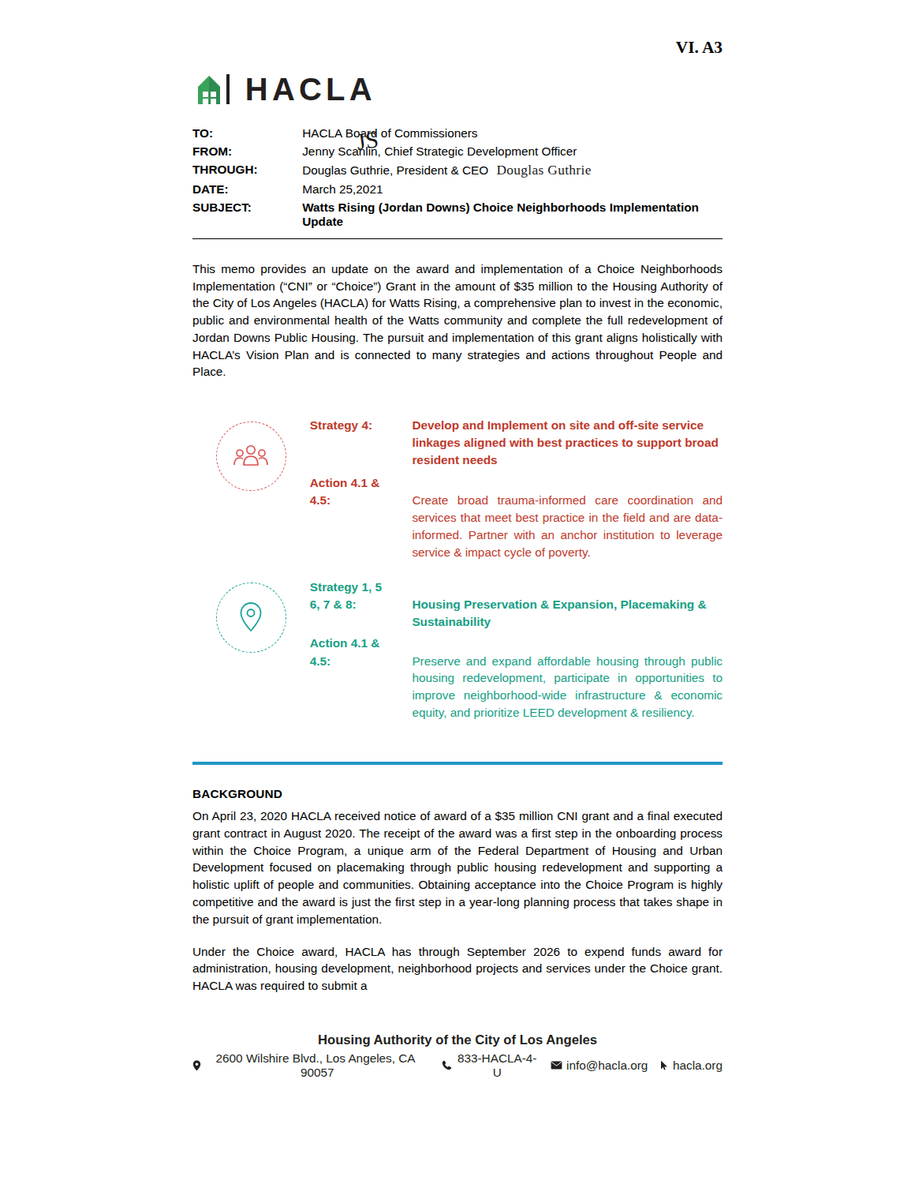VI. A3
HACLA
| TO: | HACLA Board of Commissioners |
| FROM: | Jenny Scanlin, Chief Strategic Development Officer JS |
| THROUGH: | Douglas Guthrie, President & CEO Douglas Guthrie |
| DATE: | March 25,2021 |
| SUBJECT: | Watts Rising (Jordan Downs) Choice Neighborhoods Implementation Update |
This memo provides an update on the award and implementation of a Choice Neighborhoods Implementation (“CNI” or “Choice”) Grant in the amount of $35 million to the Housing Authority of the City of Los Angeles (HACLA) for Watts Rising, a comprehensive plan to invest in the economic, public and environmental health of the Watts community and complete the full redevelopment of Jordan Downs Public Housing. The pursuit and implementation of this grant aligns holistically with HACLA’s Vision Plan and is connected to many strategies and actions throughout People and Place.
| Strategy 4: | Develop and Implement on site and off-site service linkages aligned with best practices to support broad resident needs |
| Action 4.1 & | |
| 4.5: | Create broad trauma-informed care coordination and services that meet best practice in the field and are data-informed. Partner with an anchor institution to leverage service & impact cycle of poverty. |
| Strategy 1, 5 | |
| 6, 7 & 8: | Housing Preservation & Expansion, Placemaking & Sustainability |
| Action 4.1 & | |
| 4.5: | Preserve and expand affordable housing through public housing redevelopment, participate in opportunities to improve neighborhood-wide infrastructure & economic equity, and prioritize LEED development & resiliency. |
BACKGROUND
On April 23, 2020 HACLA received notice of award of a $35 million CNI grant and a final executed grant contract in August 2020. The receipt of the award was a first step in the onboarding process within the Choice Program, a unique arm of the Federal Department of Housing and Urban Development focused on placemaking through public housing redevelopment and supporting a holistic uplift of people and communities. Obtaining acceptance into the Choice Program is highly competitive and the award is just the first step in a year-long planning process that takes shape in the pursuit of grant implementation.
Under the Choice award, HACLA has through September 2026 to expend funds award for administration, housing development, neighborhood projects and services under the Choice grant. HACLA was required to submit a
Housing Authority of the City of Los Angeles
2600 Wilshire Blvd., Los Angeles, CA 90057 833-HACLA-4-U info@hacla.org hacla.org